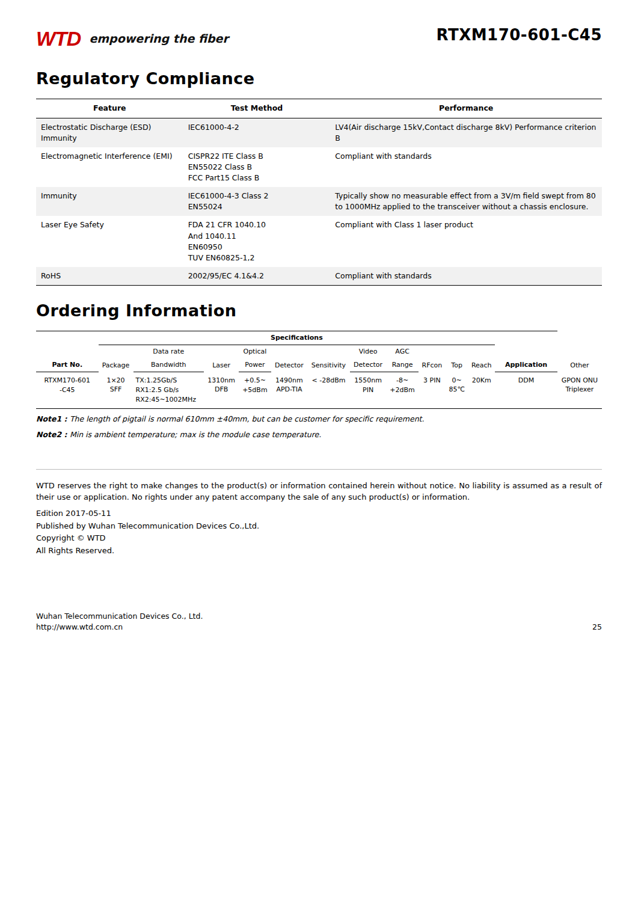WTD
empowering the fiber
RTXM170-601-C45
Regulatory Compliance
| Feature | Test Method | Performance |
| --- | --- | --- |
| Electrostatic Discharge (ESD) Immunity | IEC61000-4-2 | LV4(Air discharge 15kV,Contact discharge 8kV) Performance criterion B |
| Electromagnetic Interference (EMI) | CISPR22 ITE Class B EN55022 Class B FCC Part15 Class B | Compliant with standards |
| Immunity | IEC61000-4-3 Class 2 EN55024 | Typically show no measurable effect from a 3V/m field swept from 80 to 1000MHz applied to the transceiver without a chassis enclosure. |
| Laser Eye Safety | FDA 21 CFR 1040.10 And 1040.11 EN60950 TUV EN60825-1,2 | Compliant with Class 1 laser product |
| RoHS | 2002/95/EC 4.1&4.2 | Compliant with standards |
Ordering Information
| Part No. | Specifications | Application |
| Package | Data rate | Laser | Optical | Detector | Sensitivity | Video | AGC | RFcon | Top | Reach | Other |
| Bandwidth | Power | Detector | Range |
| RTXM170-601 -C45 | 1×20 SFF | TX:1.25Gb/S RX1:2.5 Gb/s RX2:45~1002MHz | 1310nm DFB | +0.5~ +5dBm | 1490nm APD-TIA | < -28dBm | 1550nm PIN | -8~ +2dBm | 3 PIN | 0~ 85℃ | 20Km | DDM | GPON ONU Triplexer |
Note1 : The length of pigtail is normal 610mm ±40mm, but can be customer for specific requirement.
Note2 : Min is ambient temperature; max is the module case temperature.
WTD reserves the right to make changes to the product(s) or information contained herein without notice. No liability is assumed as a result of their use or application. No rights under any patent accompany the sale of any such product(s) or information.
Edition 2017-05-11
Published by Wuhan Telecommunication Devices Co.,Ltd.
Copyright © WTD
All Rights Reserved.
Wuhan Telecommunication Devices Co., Ltd.
http://www.wtd.com.cn
25